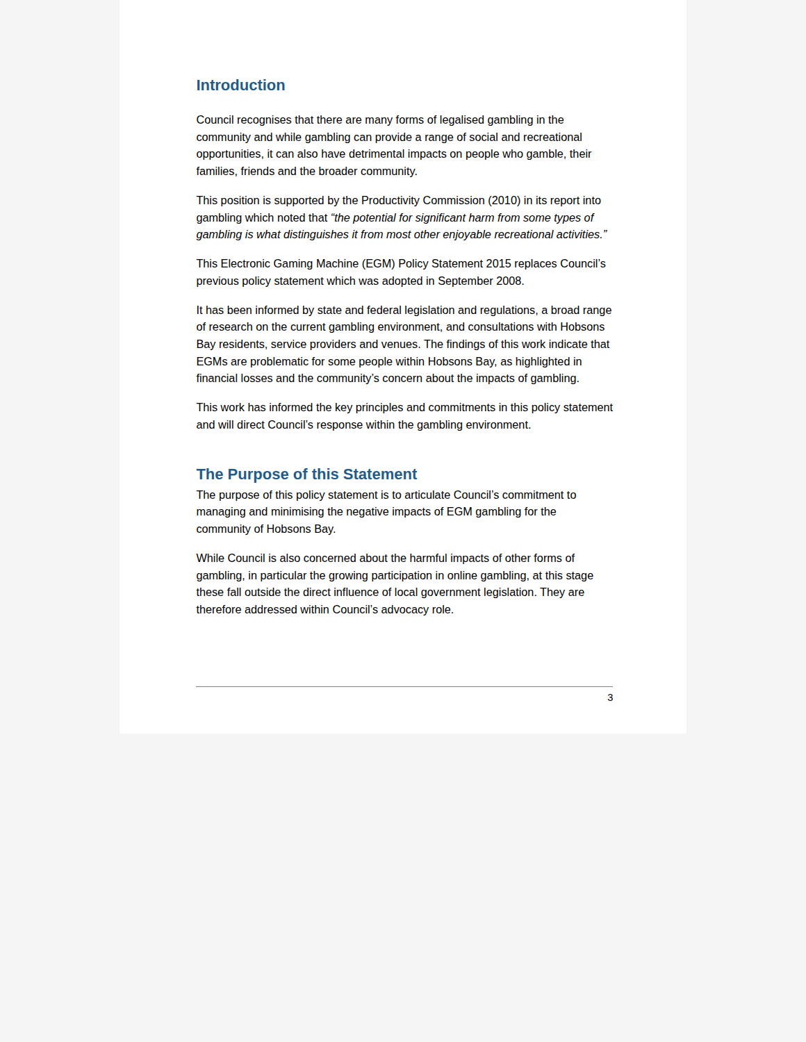Introduction
Council recognises that there are many forms of legalised gambling in the community and while gambling can provide a range of social and recreational opportunities, it can also have detrimental impacts on people who gamble, their families, friends and the broader community.
This position is supported by the Productivity Commission (2010) in its report into gambling which noted that “the potential for significant harm from some types of gambling is what distinguishes it from most other enjoyable recreational activities.”
This Electronic Gaming Machine (EGM) Policy Statement 2015 replaces Council’s previous policy statement which was adopted in September 2008.
It has been informed by state and federal legislation and regulations, a broad range of research on the current gambling environment, and consultations with Hobsons Bay residents, service providers and venues. The findings of this work indicate that EGMs are problematic for some people within Hobsons Bay, as highlighted in financial losses and the community’s concern about the impacts of gambling.
This work has informed the key principles and commitments in this policy statement and will direct Council’s response within the gambling environment.
The Purpose of this Statement
The purpose of this policy statement is to articulate Council’s commitment to managing and minimising the negative impacts of EGM gambling for the community of Hobsons Bay.
While Council is also concerned about the harmful impacts of other forms of gambling, in particular the growing participation in online gambling, at this stage these fall outside the direct influence of local government legislation. They are therefore addressed within Council’s advocacy role.
3